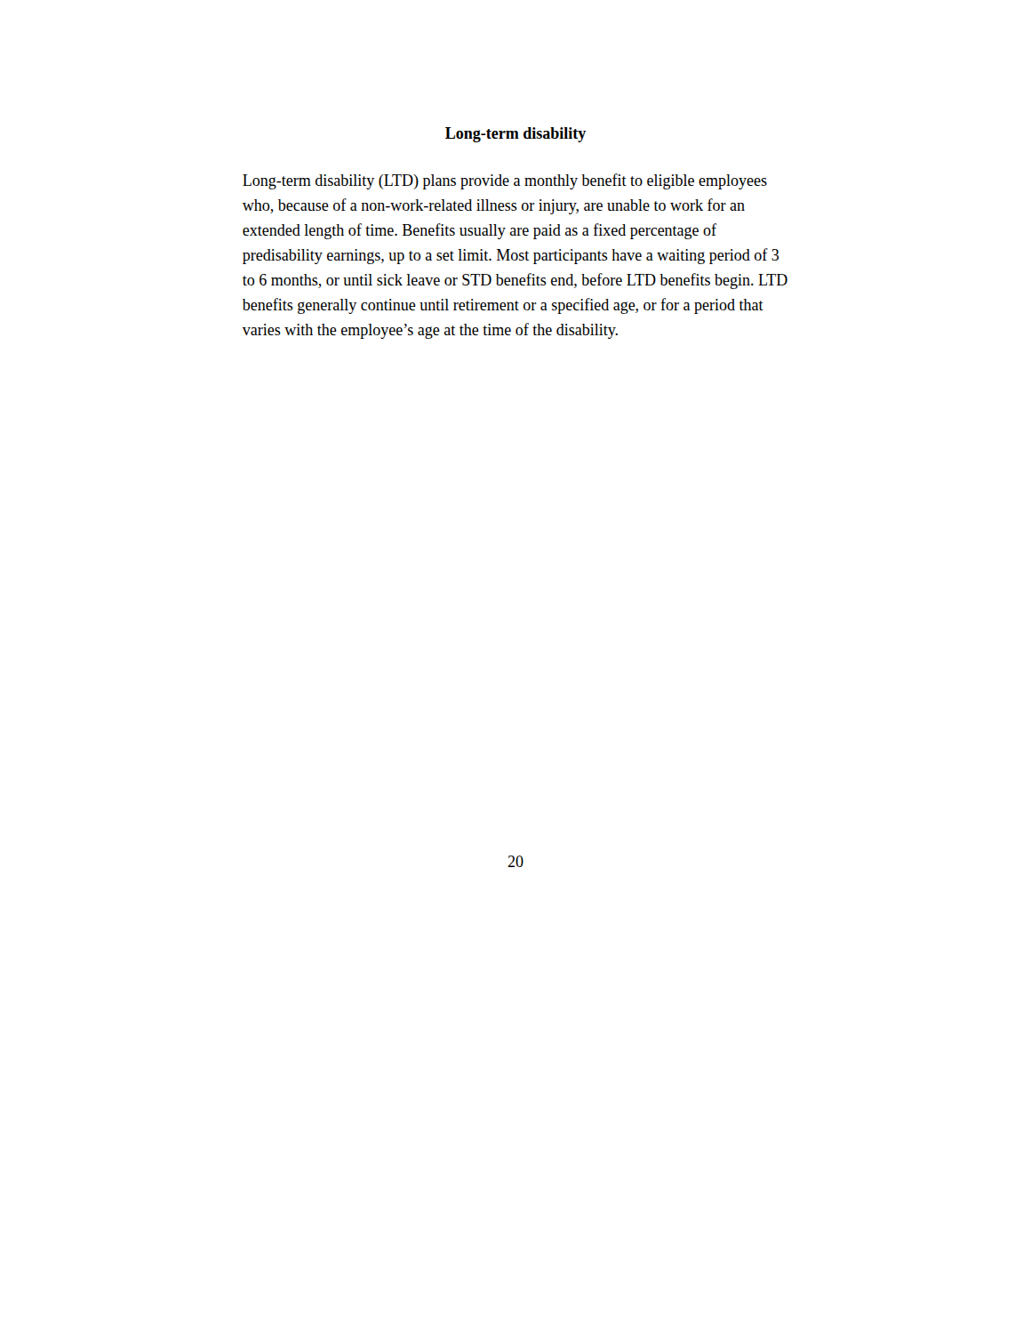Long-term disability
Long-term disability (LTD) plans provide a monthly benefit to eligible employees who, because of a non-work-related illness or injury, are unable to work for an extended length of time. Benefits usually are paid as a fixed percentage of predisability earnings, up to a set limit. Most participants have a waiting period of 3 to 6 months, or until sick leave or STD benefits end, before LTD benefits begin. LTD benefits generally continue until retirement or a specified age, or for a period that varies with the employee’s age at the time of the disability.
20